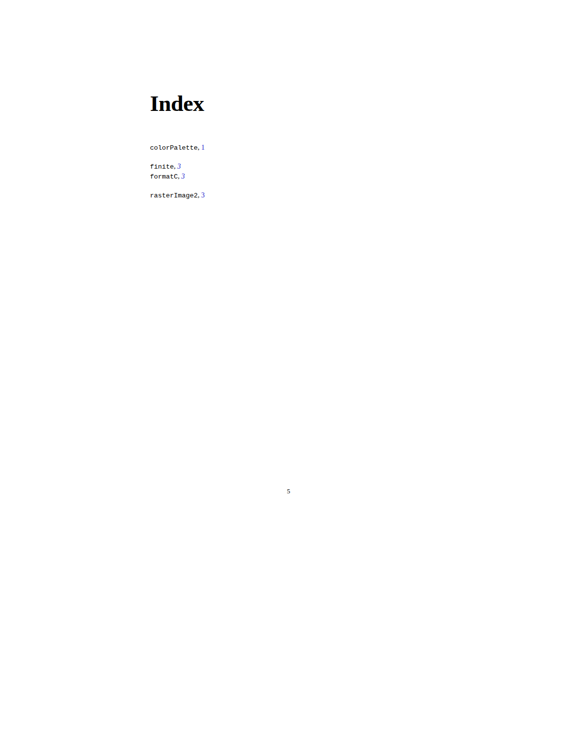Index
colorPalette, 1
finite, 3
formatC, 3
rasterImage2, 3
5